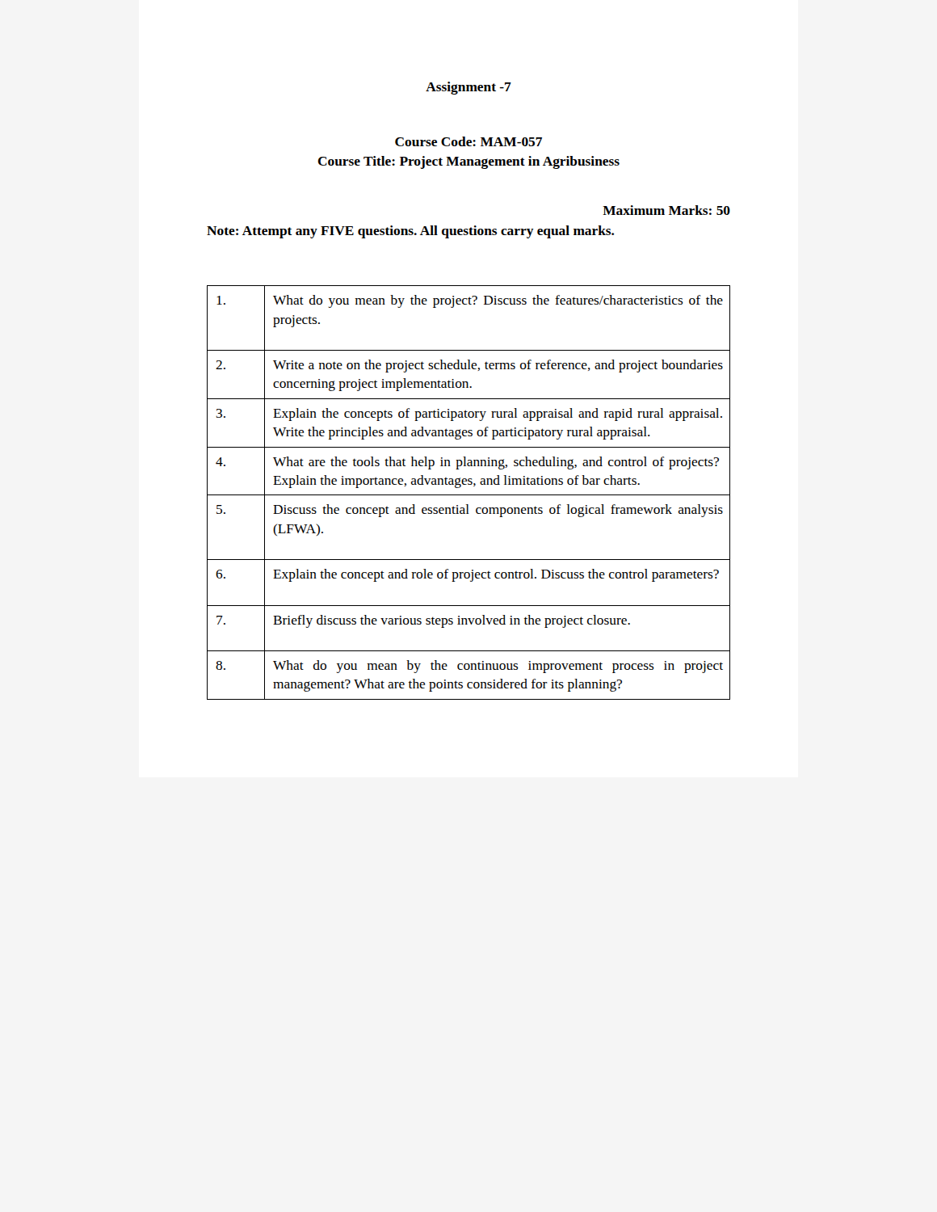Assignment -7
Course Code: MAM-057
Course Title: Project Management in Agribusiness
Maximum Marks: 50
Note: Attempt any FIVE questions. All questions carry equal marks.
| 1. | What do you mean by the project? Discuss the features/characteristics of the projects. |
| 2. | Write a note on the project schedule, terms of reference, and project boundaries concerning project implementation. |
| 3. | Explain the concepts of participatory rural appraisal and rapid rural appraisal. Write the principles and advantages of participatory rural appraisal. |
| 4. | What are the tools that help in planning, scheduling, and control of projects? Explain the importance, advantages, and limitations of bar charts. |
| 5. | Discuss the concept and essential components of logical framework analysis (LFWA). |
| 6. | Explain the concept and role of project control. Discuss the control parameters? |
| 7. | Briefly discuss the various steps involved in the project closure. |
| 8. | What do you mean by the continuous improvement process in project management? What are the points considered for its planning? |